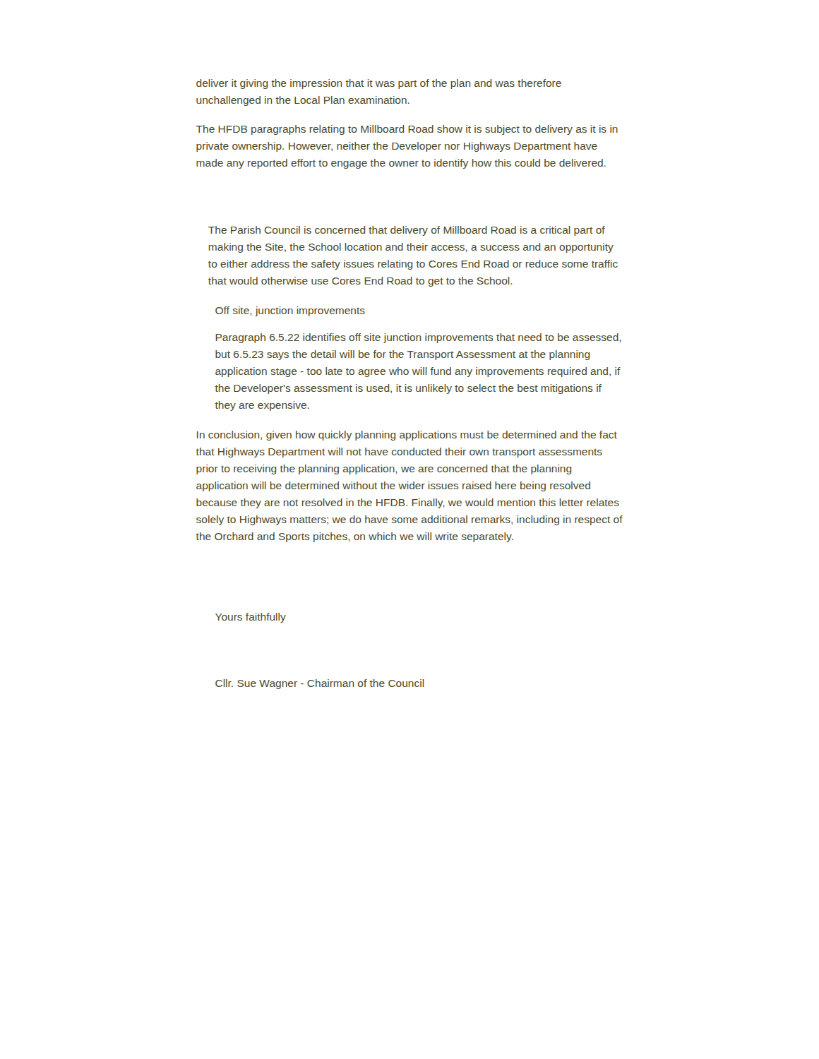deliver it giving the impression that it was part of the plan and was therefore unchallenged in the Local Plan examination.
The HFDB paragraphs relating to Millboard Road show it is subject to delivery as it is in private ownership. However, neither the Developer nor Highways Department have made any reported effort to engage the owner to identify how this could be delivered.
The Parish Council is concerned that delivery of Millboard Road is a critical part of making the Site, the School location and their access, a success and an opportunity to either address the safety issues relating to Cores End Road or reduce some traffic that would otherwise use Cores End Road to get to the School.
Off site, junction improvements
Paragraph 6.5.22 identifies off site junction improvements that need to be assessed, but 6.5.23 says the detail will be for the Transport Assessment at the planning application stage - too late to agree who will fund any improvements required and, if the Developer's assessment is used, it is unlikely to select the best mitigations if they are expensive.
In conclusion, given how quickly planning applications must be determined and the fact that Highways Department will not have conducted their own transport assessments prior to receiving the planning application, we are concerned that the planning application will be determined without the wider issues raised here being resolved because they are not resolved in the HFDB. Finally, we would mention this letter relates solely to Highways matters; we do have some additional remarks, including in respect of the Orchard and Sports pitches, on which we will write separately.
Yours faithfully
Cllr. Sue Wagner - Chairman of the Council